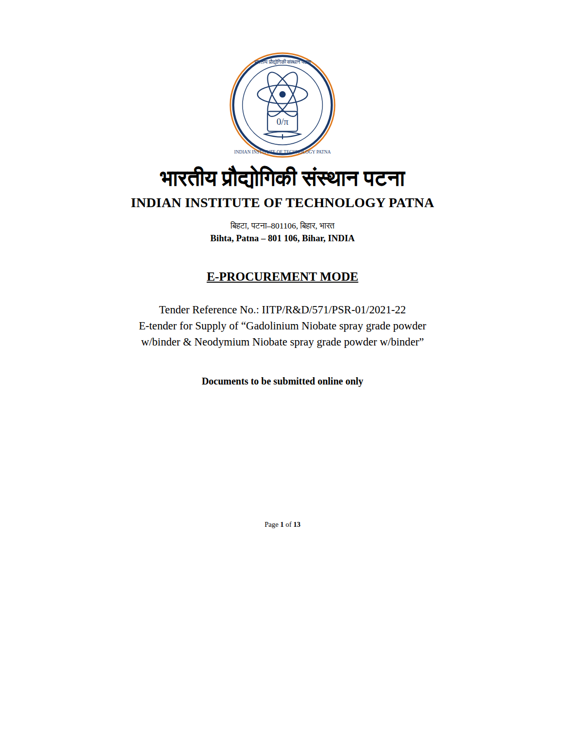भारतीय प्रौद्योगिकी संस्थान पटना
INDIAN INSTITUTE OF TECHNOLOGY PATNA
बिहटा, पटना–801106, बिहार, भारत
Bihta, Patna – 801 106, Bihar, INDIA
E-PROCUREMENT MODE
Tender Reference No.: IITP/R&D/571/PSR-01/2021-22 E-tender for Supply of “Gadolinium Niobate spray grade powder w/binder & Neodymium Niobate spray grade powder w/binder”
Documents to be submitted online only
Page 1 of 13